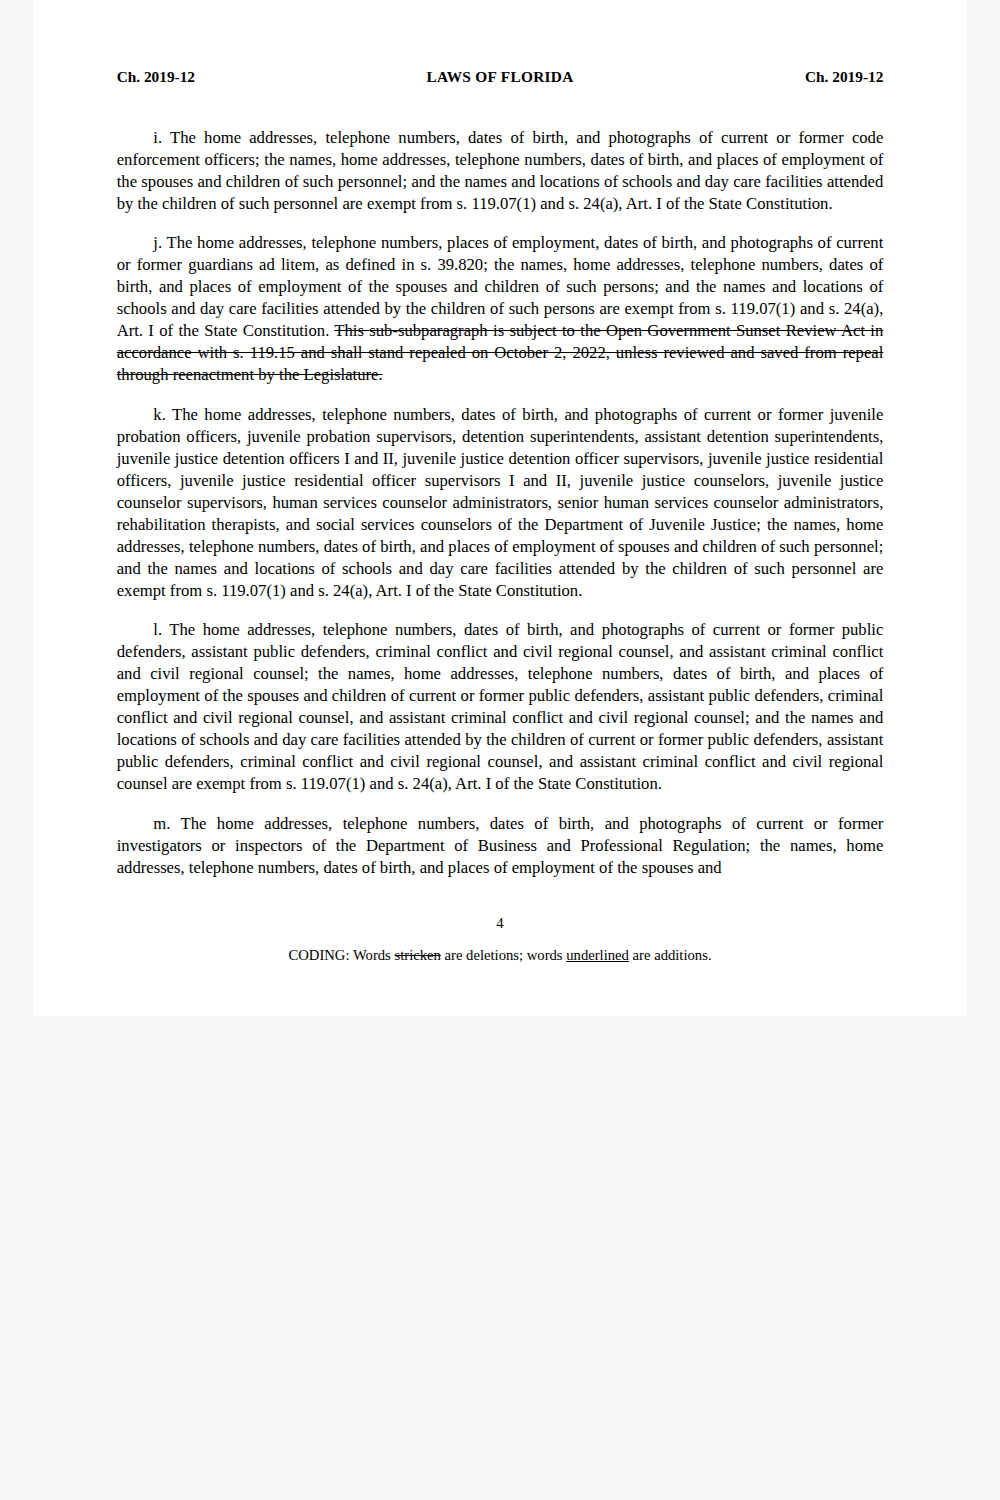Ch. 2019-12 LAWS OF FLORIDA Ch. 2019-12
i. The home addresses, telephone numbers, dates of birth, and photographs of current or former code enforcement officers; the names, home addresses, telephone numbers, dates of birth, and places of employment of the spouses and children of such personnel; and the names and locations of schools and day care facilities attended by the children of such personnel are exempt from s. 119.07(1) and s. 24(a), Art. I of the State Constitution.
j. The home addresses, telephone numbers, places of employment, dates of birth, and photographs of current or former guardians ad litem, as defined in s. 39.820; the names, home addresses, telephone numbers, dates of birth, and places of employment of the spouses and children of such persons; and the names and locations of schools and day care facilities attended by the children of such persons are exempt from s. 119.07(1) and s. 24(a), Art. I of the State Constitution. This sub-subparagraph is subject to the Open Government Sunset Review Act in accordance with s. 119.15 and shall stand repealed on October 2, 2022, unless reviewed and saved from repeal through reenactment by the Legislature.
k. The home addresses, telephone numbers, dates of birth, and photographs of current or former juvenile probation officers, juvenile probation supervisors, detention superintendents, assistant detention superintendents, juvenile justice detention officers I and II, juvenile justice detention officer supervisors, juvenile justice residential officers, juvenile justice residential officer supervisors I and II, juvenile justice counselors, juvenile justice counselor supervisors, human services counselor administrators, senior human services counselor administrators, rehabilitation therapists, and social services counselors of the Department of Juvenile Justice; the names, home addresses, telephone numbers, dates of birth, and places of employment of spouses and children of such personnel; and the names and locations of schools and day care facilities attended by the children of such personnel are exempt from s. 119.07(1) and s. 24(a), Art. I of the State Constitution.
l. The home addresses, telephone numbers, dates of birth, and photographs of current or former public defenders, assistant public defenders, criminal conflict and civil regional counsel, and assistant criminal conflict and civil regional counsel; the names, home addresses, telephone numbers, dates of birth, and places of employment of the spouses and children of current or former public defenders, assistant public defenders, criminal conflict and civil regional counsel, and assistant criminal conflict and civil regional counsel; and the names and locations of schools and day care facilities attended by the children of current or former public defenders, assistant public defenders, criminal conflict and civil regional counsel, and assistant criminal conflict and civil regional counsel are exempt from s. 119.07(1) and s. 24(a), Art. I of the State Constitution.
m. The home addresses, telephone numbers, dates of birth, and photographs of current or former investigators or inspectors of the Department of Business and Professional Regulation; the names, home addresses, telephone numbers, dates of birth, and places of employment of the spouses and
4
CODING: Words stricken are deletions; words underlined are additions.